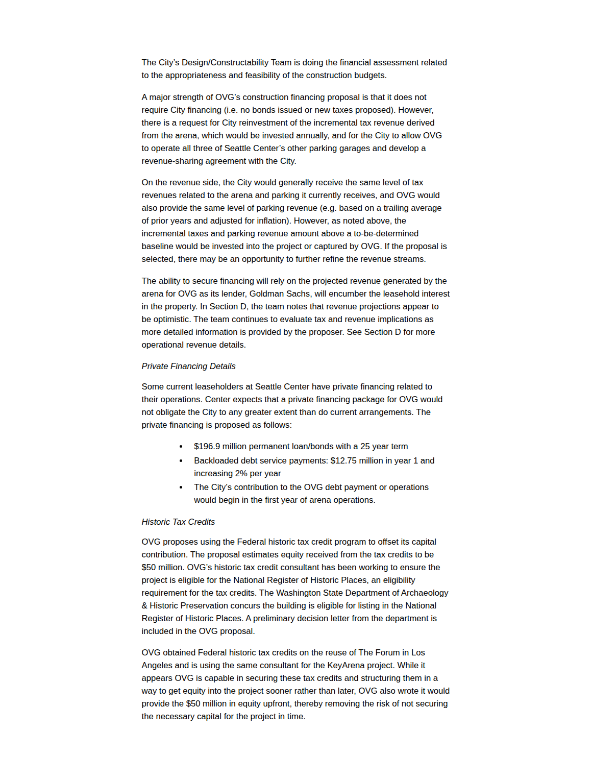The City’s Design/Constructability Team is doing the financial assessment related to the appropriateness and feasibility of the construction budgets.
A major strength of OVG’s construction financing proposal is that it does not require City financing (i.e. no bonds issued or new taxes proposed). However, there is a request for City reinvestment of the incremental tax revenue derived from the arena, which would be invested annually, and for the City to allow OVG to operate all three of Seattle Center’s other parking garages and develop a revenue-sharing agreement with the City.
On the revenue side, the City would generally receive the same level of tax revenues related to the arena and parking it currently receives, and OVG would also provide the same level of parking revenue (e.g. based on a trailing average of prior years and adjusted for inflation). However, as noted above, the incremental taxes and parking revenue amount above a to-be-determined baseline would be invested into the project or captured by OVG. If the proposal is selected, there may be an opportunity to further refine the revenue streams.
The ability to secure financing will rely on the projected revenue generated by the arena for OVG as its lender, Goldman Sachs, will encumber the leasehold interest in the property. In Section D, the team notes that revenue projections appear to be optimistic. The team continues to evaluate tax and revenue implications as more detailed information is provided by the proposer. See Section D for more operational revenue details.
Private Financing Details
Some current leaseholders at Seattle Center have private financing related to their operations. Center expects that a private financing package for OVG would not obligate the City to any greater extent than do current arrangements. The private financing is proposed as follows:
$196.9 million permanent loan/bonds with a 25 year term
Backloaded debt service payments: $12.75 million in year 1 and increasing 2% per year
The City’s contribution to the OVG debt payment or operations would begin in the first year of arena operations.
Historic Tax Credits
OVG proposes using the Federal historic tax credit program to offset its capital contribution. The proposal estimates equity received from the tax credits to be $50 million. OVG’s historic tax credit consultant has been working to ensure the project is eligible for the National Register of Historic Places, an eligibility requirement for the tax credits. The Washington State Department of Archaeology & Historic Preservation concurs the building is eligible for listing in the National Register of Historic Places. A preliminary decision letter from the department is included in the OVG proposal.
OVG obtained Federal historic tax credits on the reuse of The Forum in Los Angeles and is using the same consultant for the KeyArena project. While it appears OVG is capable in securing these tax credits and structuring them in a way to get equity into the project sooner rather than later, OVG also wrote it would provide the $50 million in equity upfront, thereby removing the risk of not securing the necessary capital for the project in time.